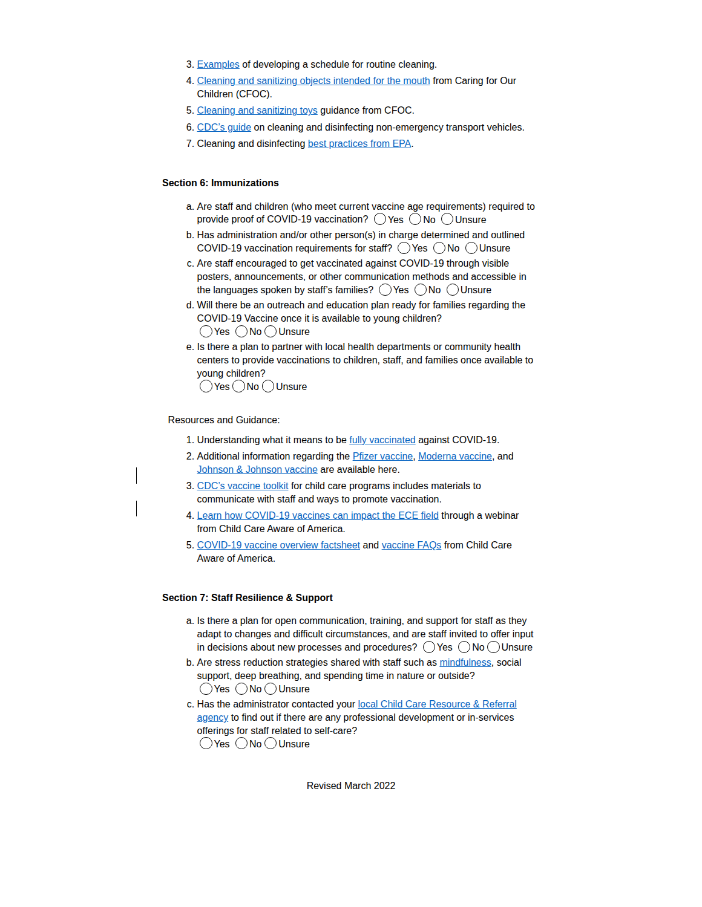Examples of developing a schedule for routine cleaning.
Cleaning and sanitizing objects intended for the mouth from Caring for Our Children (CFOC).
Cleaning and sanitizing toys guidance from CFOC.
CDC’s guide on cleaning and disinfecting non-emergency transport vehicles.
Cleaning and disinfecting best practices from EPA.
Section 6: Immunizations
Are staff and children (who meet current vaccine age requirements) required to provide proof of COVID-19 vaccination? Yes No Unsure
Has administration and/or other person(s) in charge determined and outlined COVID-19 vaccination requirements for staff? Yes No Unsure
Are staff encouraged to get vaccinated against COVID-19 through visible posters, announcements, or other communication methods and accessible in the languages spoken by staff’s families? Yes No Unsure
Will there be an outreach and education plan ready for families regarding the COVID-19 Vaccine once it is available to young children? Yes No Unsure
Is there a plan to partner with local health departments or community health centers to provide vaccinations to children, staff, and families once available to young children?
Yes No Unsure
Resources and Guidance:
Understanding what it means to be fully vaccinated against COVID-19.
Additional information regarding the Pfizer vaccine, Moderna vaccine, and Johnson & Johnson vaccine are available here.
CDC’s vaccine toolkit for child care programs includes materials to communicate with staff and ways to promote vaccination.
Learn how COVID-19 vaccines can impact the ECE field through a webinar from Child Care Aware of America.
COVID-19 vaccine overview factsheet and vaccine FAQs from Child Care Aware of America.
Section 7: Staff Resilience & Support
Is there a plan for open communication, training, and support for staff as they adapt to changes and difficult circumstances, and are staff invited to offer input in decisions about new processes and procedures? Yes No Unsure
Are stress reduction strategies shared with staff such as mindfulness, social support, deep breathing, and spending time in nature or outside? Yes No Unsure
Has the administrator contacted your local Child Care Resource & Referral agency to find out if there are any professional development or in-services offerings for staff related to self-care?
Yes No Unsure
Revised March 2022